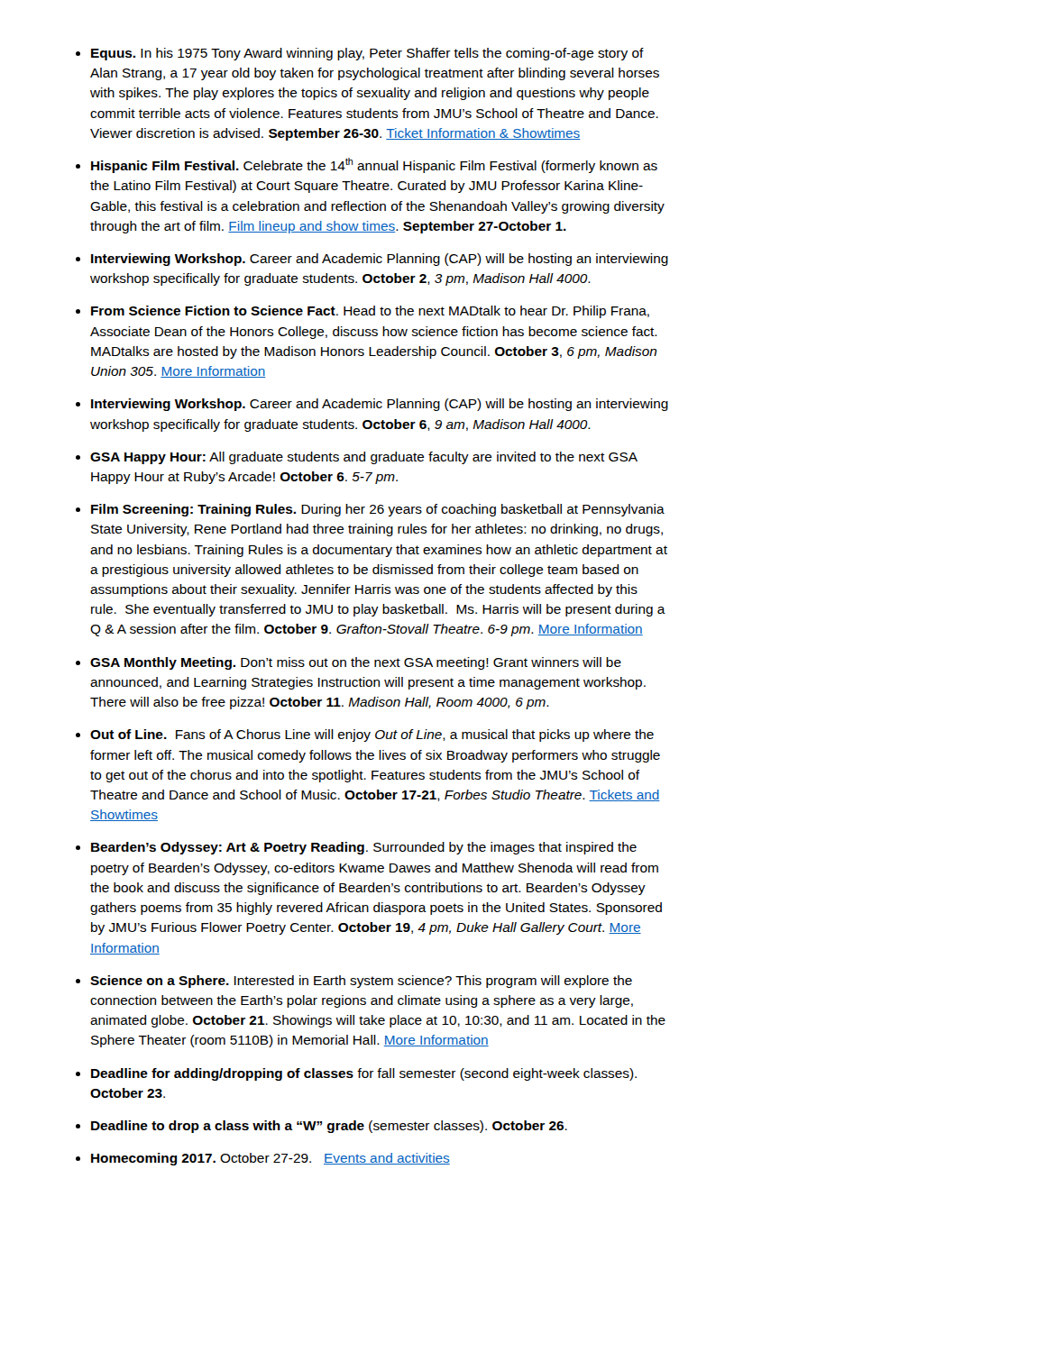Equus. In his 1975 Tony Award winning play, Peter Shaffer tells the coming-of-age story of Alan Strang, a 17 year old boy taken for psychological treatment after blinding several horses with spikes. The play explores the topics of sexuality and religion and questions why people commit terrible acts of violence. Features students from JMU’s School of Theatre and Dance. Viewer discretion is advised. September 26-30. Ticket Information & Showtimes
Hispanic Film Festival. Celebrate the 14th annual Hispanic Film Festival (formerly known as the Latino Film Festival) at Court Square Theatre. Curated by JMU Professor Karina Kline-Gable, this festival is a celebration and reflection of the Shenandoah Valley’s growing diversity through the art of film. Film lineup and show times. September 27-October 1.
Interviewing Workshop. Career and Academic Planning (CAP) will be hosting an interviewing workshop specifically for graduate students. October 2, 3 pm, Madison Hall 4000.
From Science Fiction to Science Fact. Head to the next MADtalk to hear Dr. Philip Frana, Associate Dean of the Honors College, discuss how science fiction has become science fact. MADtalks are hosted by the Madison Honors Leadership Council. October 3, 6 pm, Madison Union 305. More Information
Interviewing Workshop. Career and Academic Planning (CAP) will be hosting an interviewing workshop specifically for graduate students. October 6, 9 am, Madison Hall 4000.
GSA Happy Hour: All graduate students and graduate faculty are invited to the next GSA Happy Hour at Ruby’s Arcade! October 6. 5-7 pm.
Film Screening: Training Rules. During her 26 years of coaching basketball at Pennsylvania State University, Rene Portland had three training rules for her athletes: no drinking, no drugs, and no lesbians. Training Rules is a documentary that examines how an athletic department at a prestigious university allowed athletes to be dismissed from their college team based on assumptions about their sexuality. Jennifer Harris was one of the students affected by this rule. She eventually transferred to JMU to play basketball. Ms. Harris will be present during a Q & A session after the film. October 9. Grafton-Stovall Theatre. 6-9 pm. More Information
GSA Monthly Meeting. Don’t miss out on the next GSA meeting! Grant winners will be announced, and Learning Strategies Instruction will present a time management workshop. There will also be free pizza! October 11. Madison Hall, Room 4000, 6 pm.
Out of Line. Fans of A Chorus Line will enjoy Out of Line, a musical that picks up where the former left off. The musical comedy follows the lives of six Broadway performers who struggle to get out of the chorus and into the spotlight. Features students from the JMU’s School of Theatre and Dance and School of Music. October 17-21, Forbes Studio Theatre. Tickets and Showtimes
Bearden’s Odyssey: Art & Poetry Reading. Surrounded by the images that inspired the poetry of Bearden’s Odyssey, co-editors Kwame Dawes and Matthew Shenoda will read from the book and discuss the significance of Bearden’s contributions to art. Bearden’s Odyssey gathers poems from 35 highly revered African diaspora poets in the United States. Sponsored by JMU’s Furious Flower Poetry Center. October 19, 4 pm, Duke Hall Gallery Court. More Information
Science on a Sphere. Interested in Earth system science? This program will explore the connection between the Earth’s polar regions and climate using a sphere as a very large, animated globe. October 21. Showings will take place at 10, 10:30, and 11 am. Located in the Sphere Theater (room 5110B) in Memorial Hall. More Information
Deadline for adding/dropping of classes for fall semester (second eight-week classes). October 23.
Deadline to drop a class with a “W” grade (semester classes). October 26.
Homecoming 2017. October 27-29. Events and activities